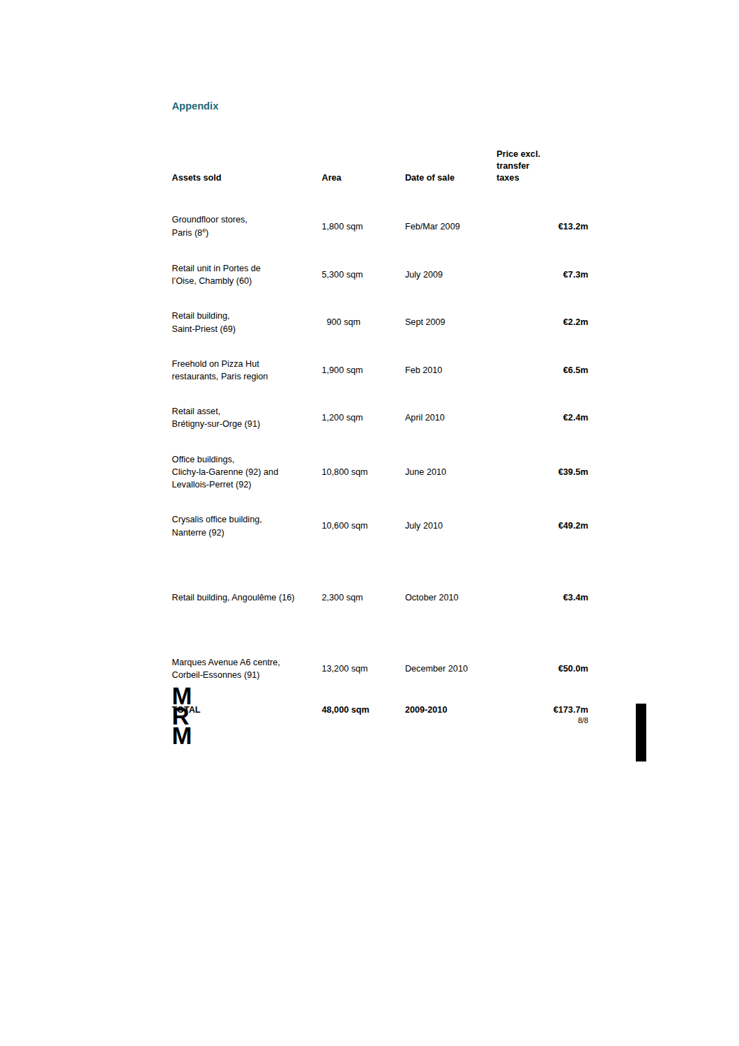Appendix
| Assets sold | Area | Date of sale | Price excl. transfer taxes |
| --- | --- | --- | --- |
| Groundfloor stores, Paris (8 e ) | 1,800 sqm | Feb/Mar 2009 | €13.2m |
| Retail unit in Portes de l’Oise, Chambly (60) | 5,300 sqm | July 2009 | €7.3m |
| Retail building, Saint-Priest (69) | 900 sqm | Sept 2009 | €2.2m |
| Freehold on Pizza Hut restaurants, Paris region | 1,900 sqm | Feb 2010 | €6.5m |
| Retail asset, Brétigny-sur-Orge (91) | 1,200 sqm | April 2010 | €2.4m |
| Office buildings, Clichy-la-Garenne (92) and Levallois-Perret (92) | 10,800 sqm | June 2010 | €39.5m |
| Crysalis office building, Nanterre (92) | 10,600 sqm | July 2010 | €49.2m |
| Retail building, Angoulême (16) | 2,300 sqm | October 2010 | €3.4m |
| Marques Avenue A6 centre, Corbeil-Essonnes (91) | 13,200 sqm | December 2010 | €50.0m |
| TOTAL | 48,000 sqm | 2009-2010 | €173.7m |
M
R
M
8/8